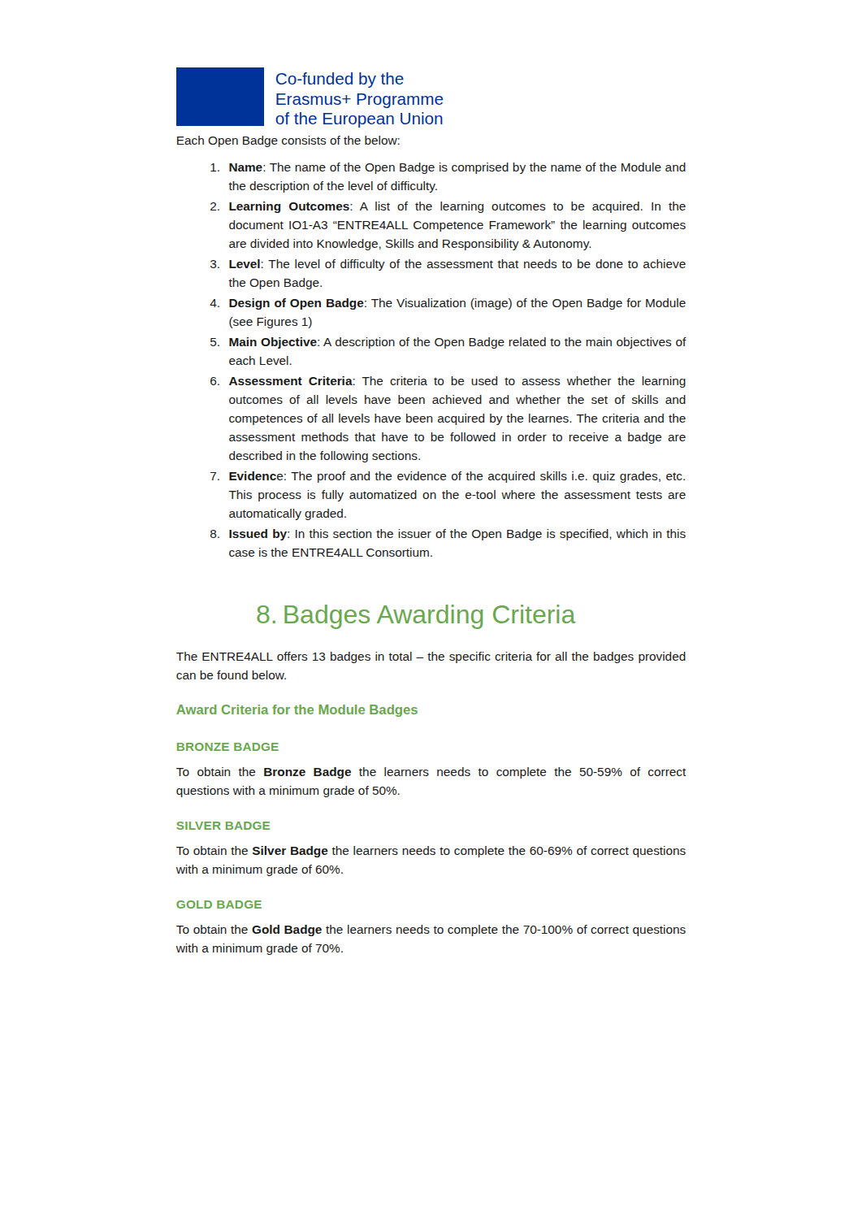Co-funded by the
Erasmus+ Programme
of the European Union
Each Open Badge consists of the below:
Name: The name of the Open Badge is comprised by the name of the Module and the description of the level of difficulty.
Learning Outcomes: A list of the learning outcomes to be acquired. In the document IO1-A3 “ENTRE4ALL Competence Framework” the learning outcomes are divided into Knowledge, Skills and Responsibility & Autonomy.
Level: The level of difficulty of the assessment that needs to be done to achieve the Open Badge.
Design of Open Badge: The Visualization (image) of the Open Badge for Module (see Figures 1)
Main Objective: A description of the Open Badge related to the main objectives of each Level.
Assessment Criteria: The criteria to be used to assess whether the learning outcomes of all levels have been achieved and whether the set of skills and competences of all levels have been acquired by the learnes. The criteria and the assessment methods that have to be followed in order to receive a badge are described in the following sections.
Evidence: The proof and the evidence of the acquired skills i.e. quiz grades, etc. This process is fully automatized on the e-tool where the assessment tests are automatically graded.
Issued by: In this section the issuer of the Open Badge is specified, which in this case is the ENTRE4ALL Consortium.
8. Badges Awarding Criteria
The ENTRE4ALL offers 13 badges in total – the specific criteria for all the badges provided can be found below.
Award Criteria for the Module Badges
BRONZE BADGE
To obtain the Bronze Badge the learners needs to complete the 50-59% of correct questions with a minimum grade of 50%.
SILVER BADGE
To obtain the Silver Badge the learners needs to complete the 60-69% of correct questions with a minimum grade of 60%.
GOLD BADGE
To obtain the Gold Badge the learners needs to complete the 70-100% of correct questions with a minimum grade of 70%.